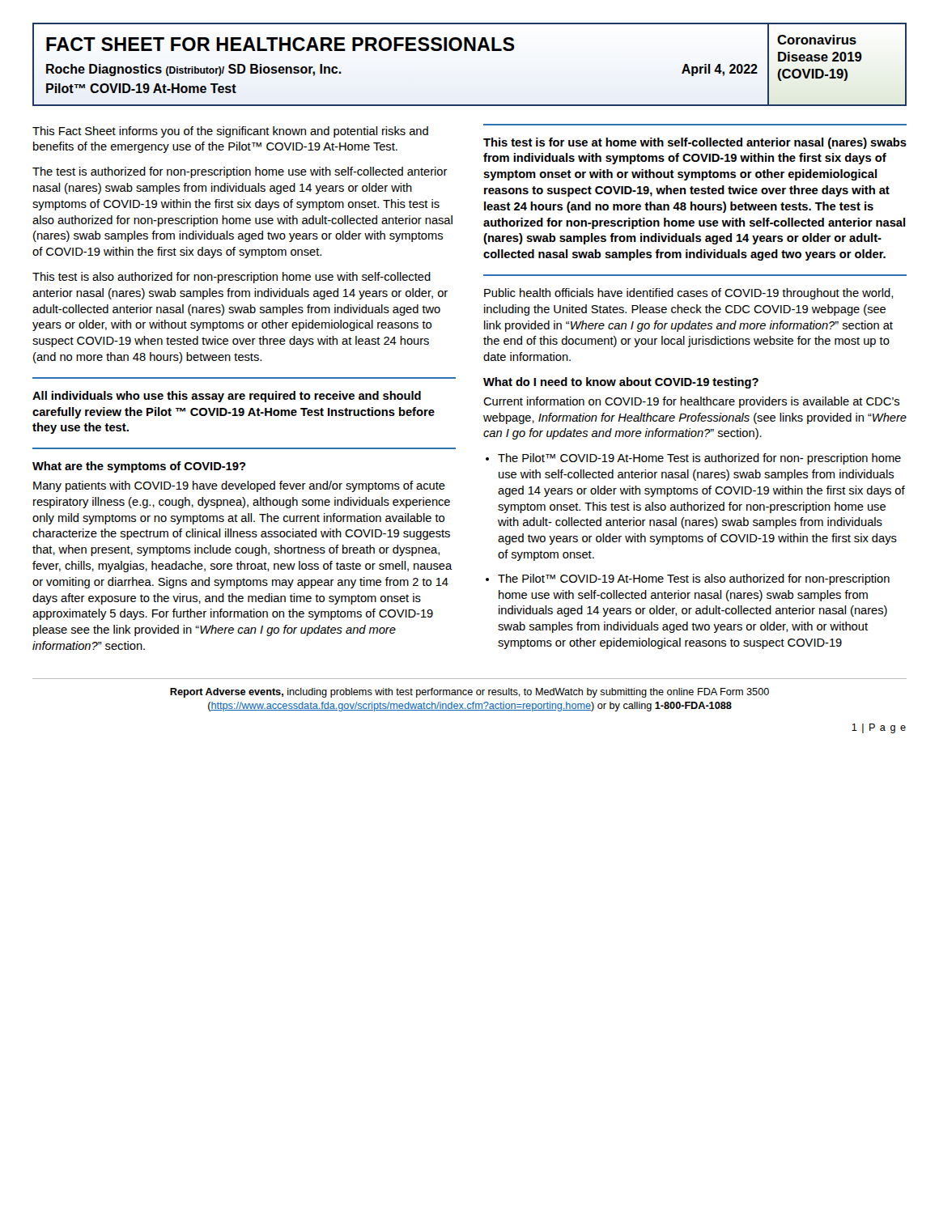FACT SHEET FOR HEALTHCARE PROFESSIONALS
Roche Diagnostics (Distributor)/ SD Biosensor, Inc. April 4, 2022
Pilot™ COVID-19 At-Home Test
Coronavirus Disease 2019 (COVID-19)
This Fact Sheet informs you of the significant known and potential risks and benefits of the emergency use of the Pilot™ COVID-19 At-Home Test.
The test is authorized for non-prescription home use with self-collected anterior nasal (nares) swab samples from individuals aged 14 years or older with symptoms of COVID-19 within the first six days of symptom onset. This test is also authorized for non-prescription home use with adult-collected anterior nasal (nares) swab samples from individuals aged two years or older with symptoms of COVID-19 within the first six days of symptom onset.
This test is also authorized for non-prescription home use with self-collected anterior nasal (nares) swab samples from individuals aged 14 years or older, or adult-collected anterior nasal (nares) swab samples from individuals aged two years or older, with or without symptoms or other epidemiological reasons to suspect COVID-19 when tested twice over three days with at least 24 hours (and no more than 48 hours) between tests.
All individuals who use this assay are required to receive and should carefully review the Pilot ™ COVID-19 At-Home Test Instructions before they use the test.
What are the symptoms of COVID-19?
Many patients with COVID-19 have developed fever and/or symptoms of acute respiratory illness (e.g., cough, dyspnea), although some individuals experience only mild symptoms or no symptoms at all. The current information available to characterize the spectrum of clinical illness associated with COVID-19 suggests that, when present, symptoms include cough, shortness of breath or dyspnea, fever, chills, myalgias, headache, sore throat, new loss of taste or smell, nausea or vomiting or diarrhea. Signs and symptoms may appear any time from 2 to 14 days after exposure to the virus, and the median time to symptom onset is approximately 5 days. For further information on the symptoms of COVID-19 please see the link provided in “Where can I go for updates and more information?” section.
This test is for use at home with self-collected anterior nasal (nares) swabs from individuals with symptoms of COVID-19 within the first six days of symptom onset or with or without symptoms or other epidemiological reasons to suspect COVID-19, when tested twice over three days with at least 24 hours (and no more than 48 hours) between tests. The test is authorized for non-prescription home use with self-collected anterior nasal (nares) swab samples from individuals aged 14 years or older or adult-collected nasal swab samples from individuals aged two years or older.
Public health officials have identified cases of COVID-19 throughout the world, including the United States. Please check the CDC COVID-19 webpage (see link provided in “Where can I go for updates and more information?” section at the end of this document) or your local jurisdictions website for the most up to date information.
What do I need to know about COVID-19 testing?
Current information on COVID-19 for healthcare providers is available at CDC’s webpage, Information for Healthcare Professionals (see links provided in “Where can I go for updates and more information?” section).
The Pilot™ COVID-19 At-Home Test is authorized for non- prescription home use with self-collected anterior nasal (nares) swab samples from individuals aged 14 years or older with symptoms of COVID-19 within the first six days of symptom onset. This test is also authorized for non-prescription home use with adult- collected anterior nasal (nares) swab samples from individuals aged two years or older with symptoms of COVID-19 within the first six days of symptom onset.
The Pilot™ COVID-19 At-Home Test is also authorized for non-prescription home use with self-collected anterior nasal (nares) swab samples from individuals aged 14 years or older, or adult-collected anterior nasal (nares) swab samples from individuals aged two years or older, with or without symptoms or other epidemiological reasons to suspect COVID-19
Report Adverse events, including problems with test performance or results, to MedWatch by submitting the online FDA Form 3500
(https://www.accessdata.fda.gov/scripts/medwatch/index.cfm?action=reporting.home) or by calling 1-800-FDA-1088
1 | P a g e